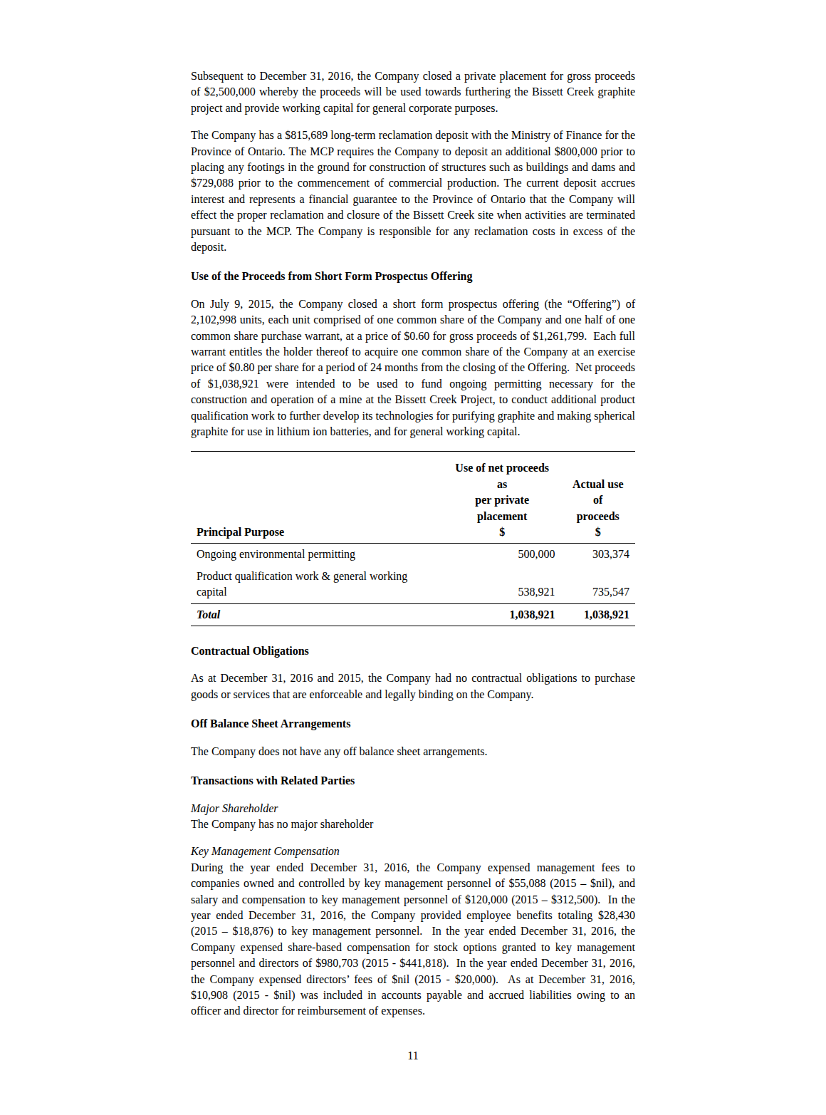Subsequent to December 31, 2016, the Company closed a private placement for gross proceeds of $2,500,000 whereby the proceeds will be used towards furthering the Bissett Creek graphite project and provide working capital for general corporate purposes.
The Company has a $815,689 long-term reclamation deposit with the Ministry of Finance for the Province of Ontario. The MCP requires the Company to deposit an additional $800,000 prior to placing any footings in the ground for construction of structures such as buildings and dams and $729,088 prior to the commencement of commercial production. The current deposit accrues interest and represents a financial guarantee to the Province of Ontario that the Company will effect the proper reclamation and closure of the Bissett Creek site when activities are terminated pursuant to the MCP. The Company is responsible for any reclamation costs in excess of the deposit.
Use of the Proceeds from Short Form Prospectus Offering
On July 9, 2015, the Company closed a short form prospectus offering (the “Offering”) of 2,102,998 units, each unit comprised of one common share of the Company and one half of one common share purchase warrant, at a price of $0.60 for gross proceeds of $1,261,799. Each full warrant entitles the holder thereof to acquire one common share of the Company at an exercise price of $0.80 per share for a period of 24 months from the closing of the Offering. Net proceeds of $1,038,921 were intended to be used to fund ongoing permitting necessary for the construction and operation of a mine at the Bissett Creek Project, to conduct additional product qualification work to further develop its technologies for purifying graphite and making spherical graphite for use in lithium ion batteries, and for general working capital.
| Principal Purpose | Use of net proceeds as per private placement $ | Actual use of proceeds $ |
| --- | --- | --- |
| Ongoing environmental permitting | 500,000 | 303,374 |
| Product qualification work & general working capital | 538,921 | 735,547 |
| Total | 1,038,921 | 1,038,921 |
Contractual Obligations
As at December 31, 2016 and 2015, the Company had no contractual obligations to purchase goods or services that are enforceable and legally binding on the Company.
Off Balance Sheet Arrangements
The Company does not have any off balance sheet arrangements.
Transactions with Related Parties
Major Shareholder
The Company has no major shareholder
Key Management Compensation
During the year ended December 31, 2016, the Company expensed management fees to companies owned and controlled by key management personnel of $55,088 (2015 – $nil), and salary and compensation to key management personnel of $120,000 (2015 – $312,500). In the year ended December 31, 2016, the Company provided employee benefits totaling $28,430 (2015 – $18,876) to key management personnel. In the year ended December 31, 2016, the Company expensed share-based compensation for stock options granted to key management personnel and directors of $980,703 (2015 - $441,818). In the year ended December 31, 2016, the Company expensed directors’ fees of $nil (2015 - $20,000). As at December 31, 2016, $10,908 (2015 - $nil) was included in accounts payable and accrued liabilities owing to an officer and director for reimbursement of expenses.
11